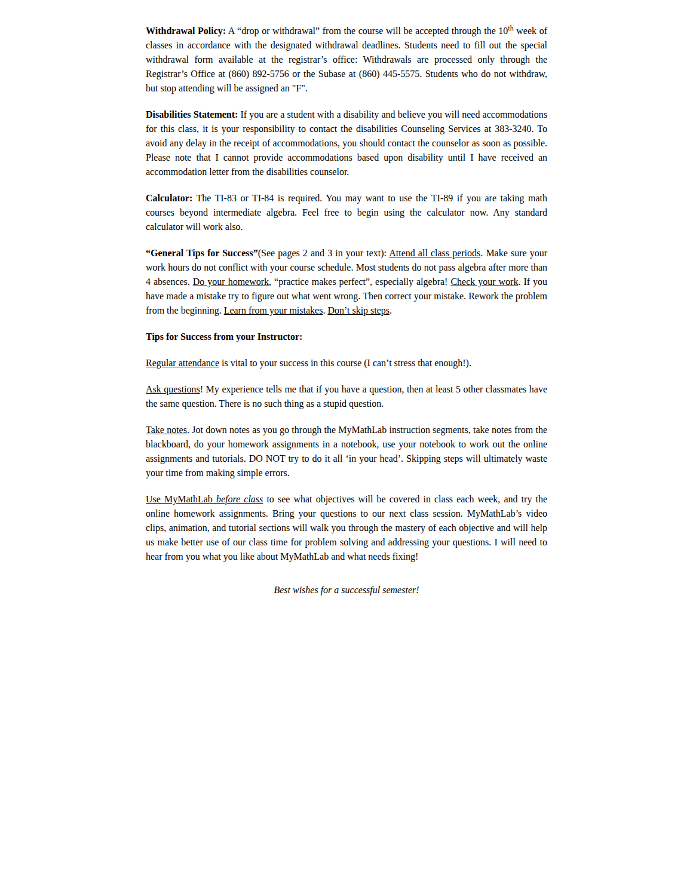Withdrawal Policy: A “drop or withdrawal” from the course will be accepted through the 10th week of classes in accordance with the designated withdrawal deadlines. Students need to fill out the special withdrawal form available at the registrar’s office: Withdrawals are processed only through the Registrar’s Office at (860) 892-5756 or the Subase at (860) 445-5575. Students who do not withdraw, but stop attending will be assigned an "F".
Disabilities Statement: If you are a student with a disability and believe you will need accommodations for this class, it is your responsibility to contact the disabilities Counseling Services at 383-3240. To avoid any delay in the receipt of accommodations, you should contact the counselor as soon as possible. Please note that I cannot provide accommodations based upon disability until I have received an accommodation letter from the disabilities counselor.
Calculator: The TI-83 or TI-84 is required. You may want to use the TI-89 if you are taking math courses beyond intermediate algebra. Feel free to begin using the calculator now. Any standard calculator will work also.
“General Tips for Success”(See pages 2 and 3 in your text): Attend all class periods. Make sure your work hours do not conflict with your course schedule. Most students do not pass algebra after more than 4 absences. Do your homework, “practice makes perfect”, especially algebra! Check your work. If you have made a mistake try to figure out what went wrong. Then correct your mistake. Rework the problem from the beginning. Learn from your mistakes. Don’t skip steps.
Tips for Success from your Instructor:
Regular attendance is vital to your success in this course (I can’t stress that enough!).
Ask questions! My experience tells me that if you have a question, then at least 5 other classmates have the same question. There is no such thing as a stupid question.
Take notes. Jot down notes as you go through the MyMathLab instruction segments, take notes from the blackboard, do your homework assignments in a notebook, use your notebook to work out the online assignments and tutorials. DO NOT try to do it all ‘in your head’. Skipping steps will ultimately waste your time from making simple errors.
Use MyMathLab before class to see what objectives will be covered in class each week, and try the online homework assignments. Bring your questions to our next class session. MyMathLab’s video clips, animation, and tutorial sections will walk you through the mastery of each objective and will help us make better use of our class time for problem solving and addressing your questions. I will need to hear from you what you like about MyMathLab and what needs fixing!
Best wishes for a successful semester!